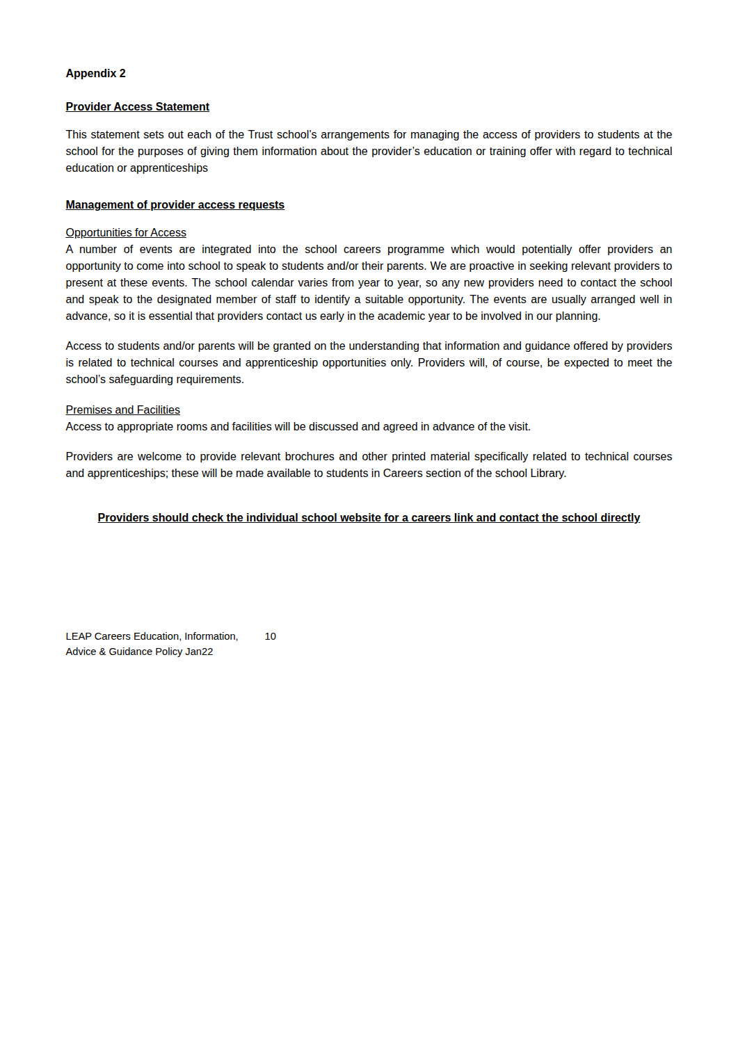Appendix 2
Provider Access Statement
This statement sets out each of the Trust school’s arrangements for managing the access of providers to students at the school for the purposes of giving them information about the provider’s education or training offer with regard to technical education or apprenticeships
Management of provider access requests
Opportunities for Access
A number of events are integrated into the school careers programme which would potentially offer providers an opportunity to come into school to speak to students and/or their parents. We are proactive in seeking relevant providers to present at these events. The school calendar varies from year to year, so any new providers need to contact the school and speak to the designated member of staff to identify a suitable opportunity. The events are usually arranged well in advance, so it is essential that providers contact us early in the academic year to be involved in our planning.
Access to students and/or parents will be granted on the understanding that information and guidance offered by providers is related to technical courses and apprenticeship opportunities only. Providers will, of course, be expected to meet the school’s safeguarding requirements.
Premises and Facilities
Access to appropriate rooms and facilities will be discussed and agreed in advance of the visit.
Providers are welcome to provide relevant brochures and other printed material specifically related to technical courses and apprenticeships; these will be made available to students in Careers section of the school Library.
Providers should check the individual school website for a careers link and contact the school directly
LEAP Careers Education, Information, Advice & Guidance Policy Jan22
10